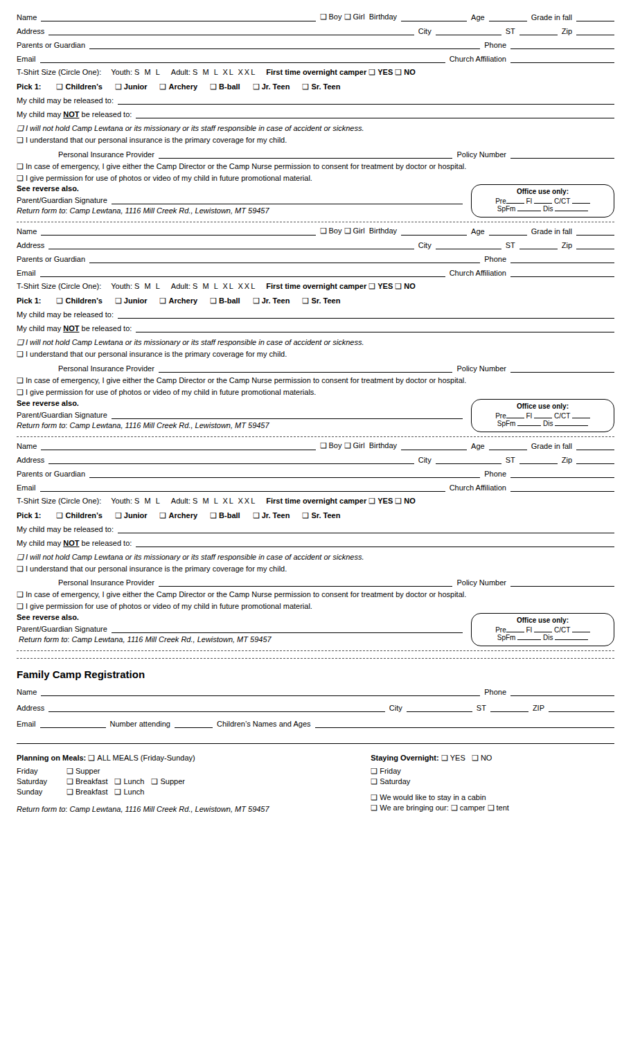Name Boy Girl Birthday Age Grade in fall
Address City ST Zip
Parents or Guardian Phone
Email Church Affiliation
T-Shirt Size (Circle One): Youth: S M L Adult: S M L XL XXL First time overnight camper YES NO
Pick 1: Children’s Junior Archery B-ball Jr. Teen Sr. Teen
My child may be released to:
My child may NOT be released to:
I will not hold Camp Lewtana or its missionary or its staff responsible in case of accident or sickness.
I understand that our personal insurance is the primary coverage for my child.
Personal Insurance Provider Policy Number
In case of emergency, I give either the Camp Director or the Camp Nurse permission to consent for treatment by doctor or hospital.
I give permission for use of photos or video of my child in future promotional material.
See reverse also.
Parent/Guardian Signature
Return form to: Camp Lewtana, 1116 Mill Creek Rd., Lewistown, MT 59457
Office use only:
Pre FI C/CT
SpFm Dis
Name Boy Girl Birthday Age Grade in fall
Address City ST Zip
Parents or Guardian Phone
Email Church Affiliation
T-Shirt Size (Circle One): Youth: S M L Adult: S M L XL XXL First time overnight camper YES NO
Pick 1: Children’s Junior Archery B-ball Jr. Teen Sr. Teen
My child may be released to:
My child may NOT be released to:
I will not hold Camp Lewtana or its missionary or its staff responsible in case of accident or sickness.
I understand that our personal insurance is the primary coverage for my child.
Personal Insurance Provider Policy Number
In case of emergency, I give either the Camp Director or the Camp Nurse permission to consent for treatment by doctor or hospital.
I give permission for use of photos or video of my child in future promotional materials.
See reverse also.
Parent/Guardian Signature
Return form to: Camp Lewtana, 1116 Mill Creek Rd., Lewistown, MT 59457
Office use only:
Pre FI C/CT
SpFm Dis
Name Boy Girl Birthday Age Grade in fall
Address City ST Zip
Parents or Guardian Phone
Email Church Affiliation
T-Shirt Size (Circle One): Youth: S M L Adult: S M L XL XXL First time overnight camper YES NO
Pick 1: Children’s Junior Archery B-ball Jr. Teen Sr. Teen
My child may be released to:
My child may NOT be released to:
I will not hold Camp Lewtana or its missionary or its staff responsible in case of accident or sickness.
I understand that our personal insurance is the primary coverage for my child.
Personal Insurance Provider Policy Number
In case of emergency, I give either the Camp Director or the Camp Nurse permission to consent for treatment by doctor or hospital.
I give permission for use of photos or video of my child in future promotional material.
See reverse also.
Parent/Guardian Signature
Return form to: Camp Lewtana, 1116 Mill Creek Rd., Lewistown, MT 59457
Office use only:
Pre FI C/CT
SpFm Dis
Family Camp Registration
Name Phone
Address City ST ZIP
Email Number attending Children’s Names and Ages
Planning on Meals: ALL MEALS (Friday-Sunday)
Friday Supper
Saturday Breakfast Lunch Supper
Sunday Breakfast Lunch
Return form to: Camp Lewtana, 1116 Mill Creek Rd., Lewistown, MT 59457
Staying Overnight: YES NO
Friday
Saturday
We would like to stay in a cabin
We are bringing our: camper tent